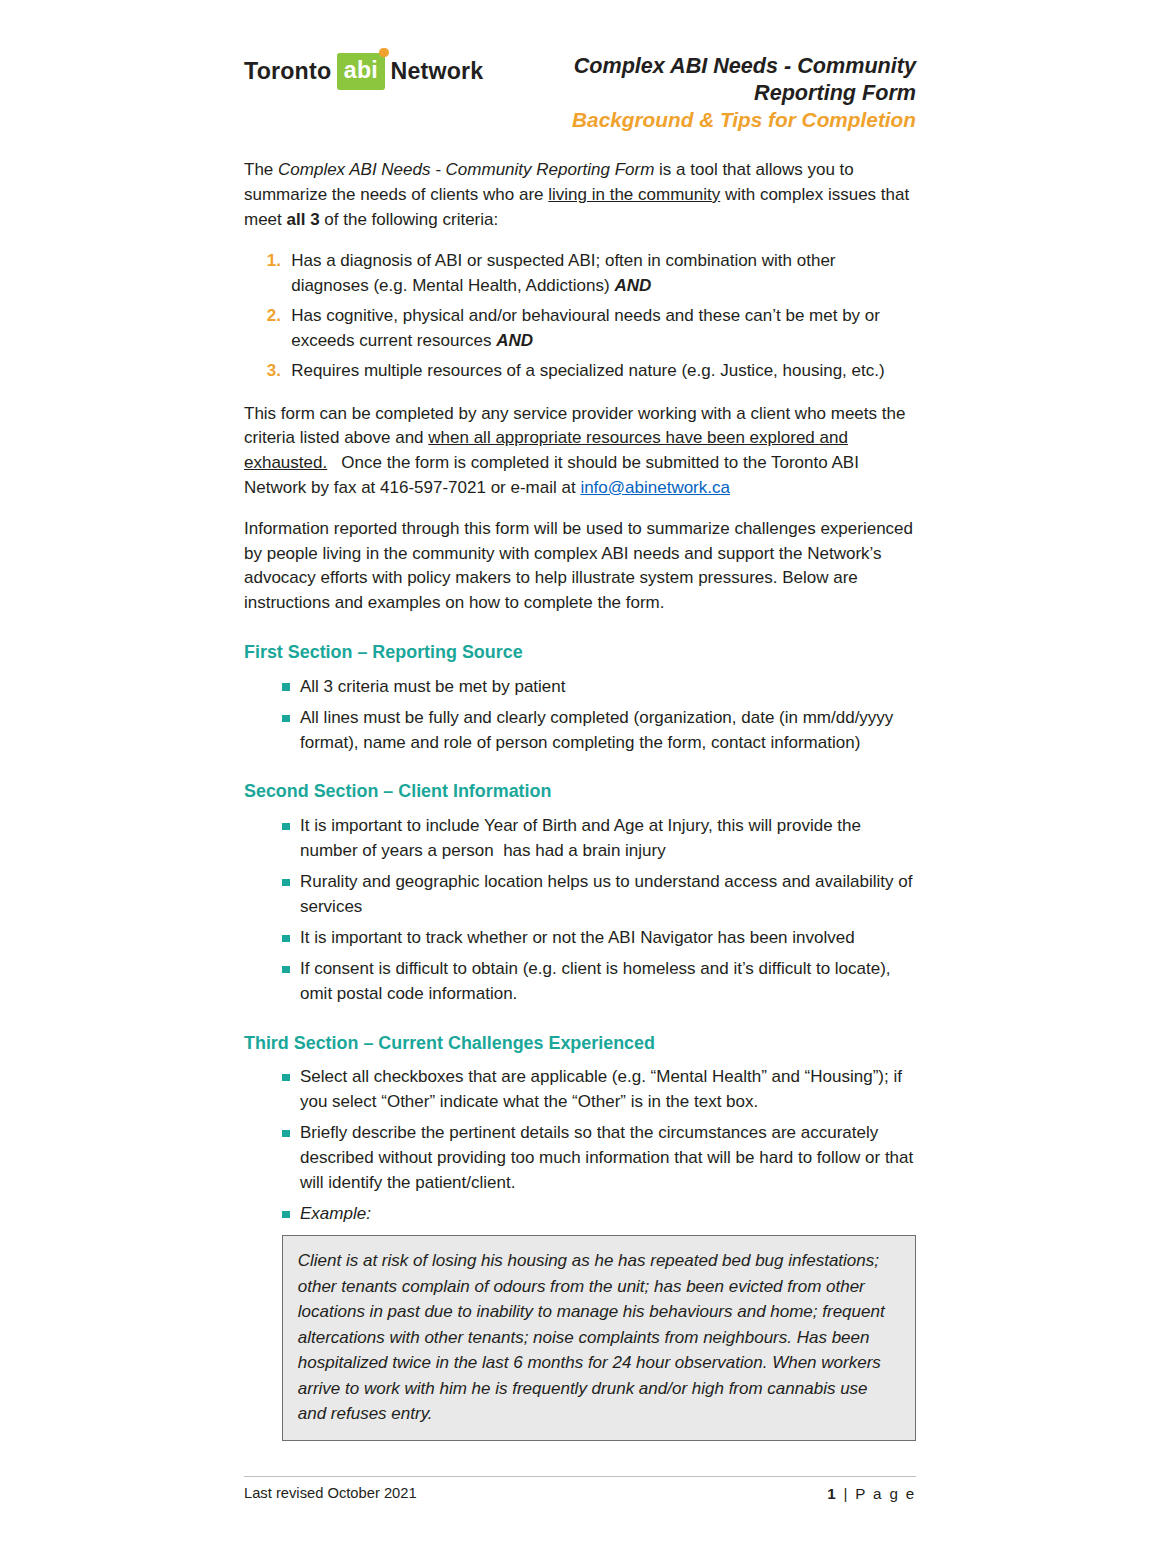Toronto abi Network
Complex ABI Needs - Community Reporting Form
Background & Tips for Completion
The Complex ABI Needs - Community Reporting Form is a tool that allows you to summarize the needs of clients who are living in the community with complex issues that meet all 3 of the following criteria:
Has a diagnosis of ABI or suspected ABI; often in combination with other diagnoses (e.g. Mental Health, Addictions) AND
Has cognitive, physical and/or behavioural needs and these can’t be met by or exceeds current resources AND
Requires multiple resources of a specialized nature (e.g. Justice, housing, etc.)
This form can be completed by any service provider working with a client who meets the criteria listed above and when all appropriate resources have been explored and exhausted. Once the form is completed it should be submitted to the Toronto ABI Network by fax at 416-597-7021 or e-mail at info@abinetwork.ca
Information reported through this form will be used to summarize challenges experienced by people living in the community with complex ABI needs and support the Network’s advocacy efforts with policy makers to help illustrate system pressures. Below are instructions and examples on how to complete the form.
First Section – Reporting Source
All 3 criteria must be met by patient
All lines must be fully and clearly completed (organization, date (in mm/dd/yyyy format), name and role of person completing the form, contact information)
Second Section – Client Information
It is important to include Year of Birth and Age at Injury, this will provide the number of years a person has had a brain injury
Rurality and geographic location helps us to understand access and availability of services
It is important to track whether or not the ABI Navigator has been involved
If consent is difficult to obtain (e.g. client is homeless and it’s difficult to locate), omit postal code information.
Third Section – Current Challenges Experienced
Select all checkboxes that are applicable (e.g. “Mental Health” and “Housing”); if you select “Other” indicate what the “Other” is in the text box.
Briefly describe the pertinent details so that the circumstances are accurately described without providing too much information that will be hard to follow or that will identify the patient/client.
Example:
Client is at risk of losing his housing as he has repeated bed bug infestations; other tenants complain of odours from the unit; has been evicted from other locations in past due to inability to manage his behaviours and home; frequent altercations with other tenants; noise complaints from neighbours. Has been hospitalized twice in the last 6 months for 24 hour observation. When workers arrive to work with him he is frequently drunk and/or high from cannabis use and refuses entry.
Last revised October 2021
1 | P a g e